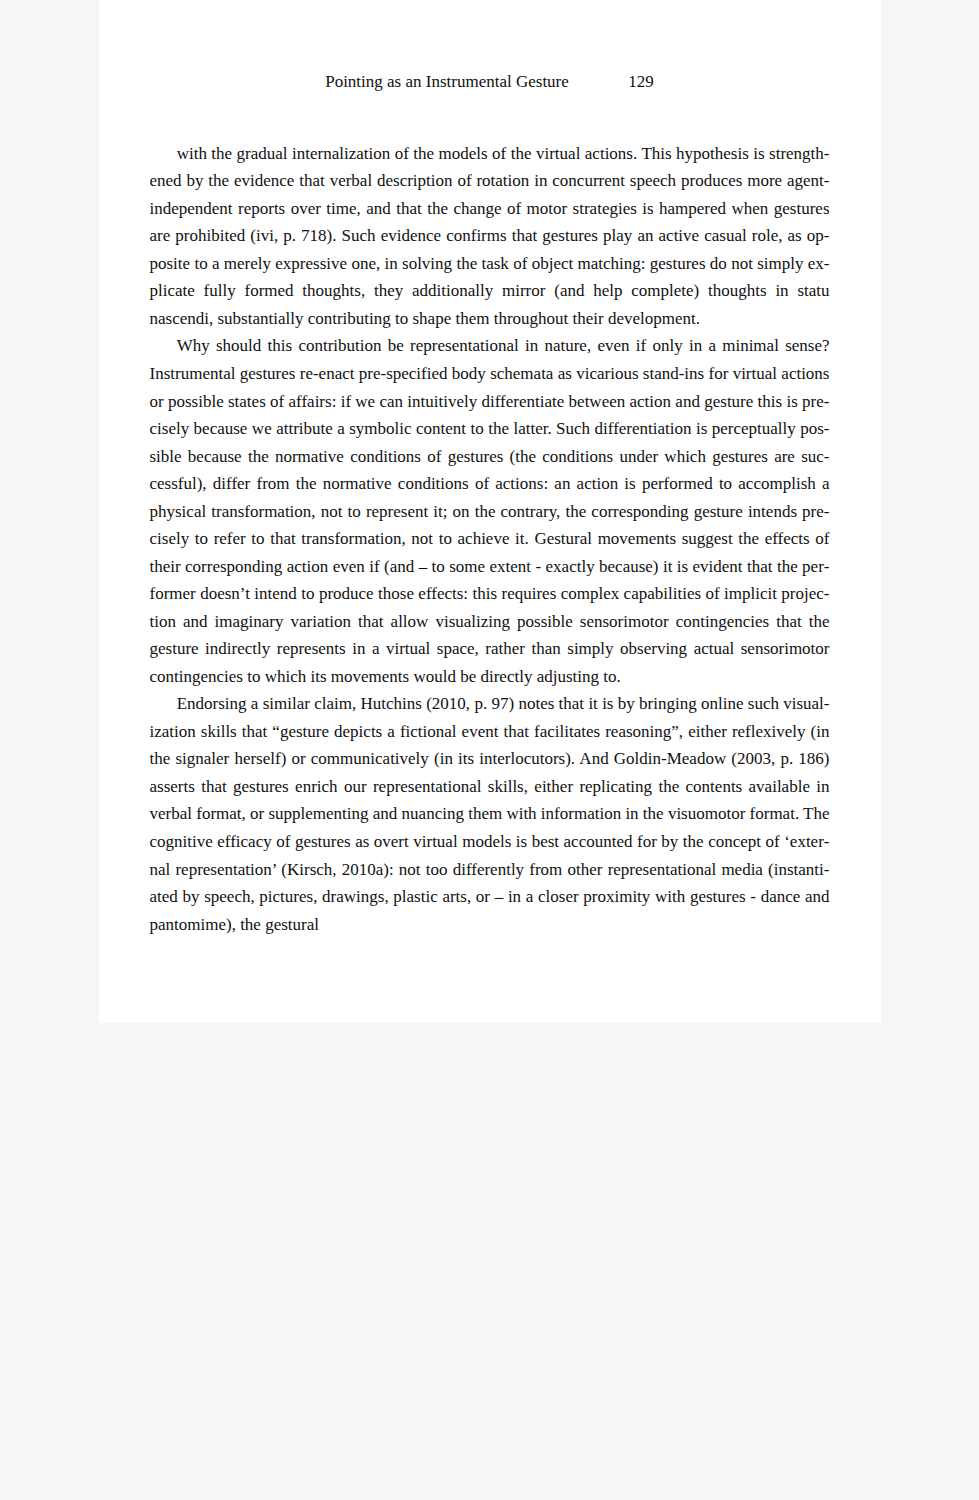Pointing as an Instrumental Gesture 129
with the gradual internalization of the models of the virtual actions. This hypothesis is strengthened by the evidence that verbal description of rotation in concurrent speech produces more agent-independent reports over time, and that the change of motor strategies is hampered when gestures are prohibited (ivi, p. 718). Such evidence confirms that gestures play an active casual role, as opposite to a merely expressive one, in solving the task of object matching: gestures do not simply explicate fully formed thoughts, they additionally mirror (and help complete) thoughts in statu nascendi, substantially contributing to shape them throughout their development.
Why should this contribution be representational in nature, even if only in a minimal sense? Instrumental gestures re-enact pre-specified body schemata as vicarious stand-ins for virtual actions or possible states of affairs: if we can intuitively differentiate between action and gesture this is precisely because we attribute a symbolic content to the latter. Such differentiation is perceptually possible because the normative conditions of gestures (the conditions under which gestures are successful), differ from the normative conditions of actions: an action is performed to accomplish a physical transformation, not to represent it; on the contrary, the corresponding gesture intends precisely to refer to that transformation, not to achieve it. Gestural movements suggest the effects of their corresponding action even if (and – to some extent - exactly because) it is evident that the performer doesn’t intend to produce those effects: this requires complex capabilities of implicit projection and imaginary variation that allow visualizing possible sensorimotor contingencies that the gesture indirectly represents in a virtual space, rather than simply observing actual sensorimotor contingencies to which its movements would be directly adjusting to.
Endorsing a similar claim, Hutchins (2010, p. 97) notes that it is by bringing online such visualization skills that “gesture depicts a fictional event that facilitates reasoning”, either reflexively (in the signaler herself) or communicatively (in its interlocutors). And Goldin-Meadow (2003, p. 186) asserts that gestures enrich our representational skills, either replicating the contents available in verbal format, or supplementing and nuancing them with information in the visuomotor format. The cognitive efficacy of gestures as overt virtual models is best accounted for by the concept of ‘external representation’ (Kirsch, 2010a): not too differently from other representational media (instantiated by speech, pictures, drawings, plastic arts, or – in a closer proximity with gestures - dance and pantomime), the gestural